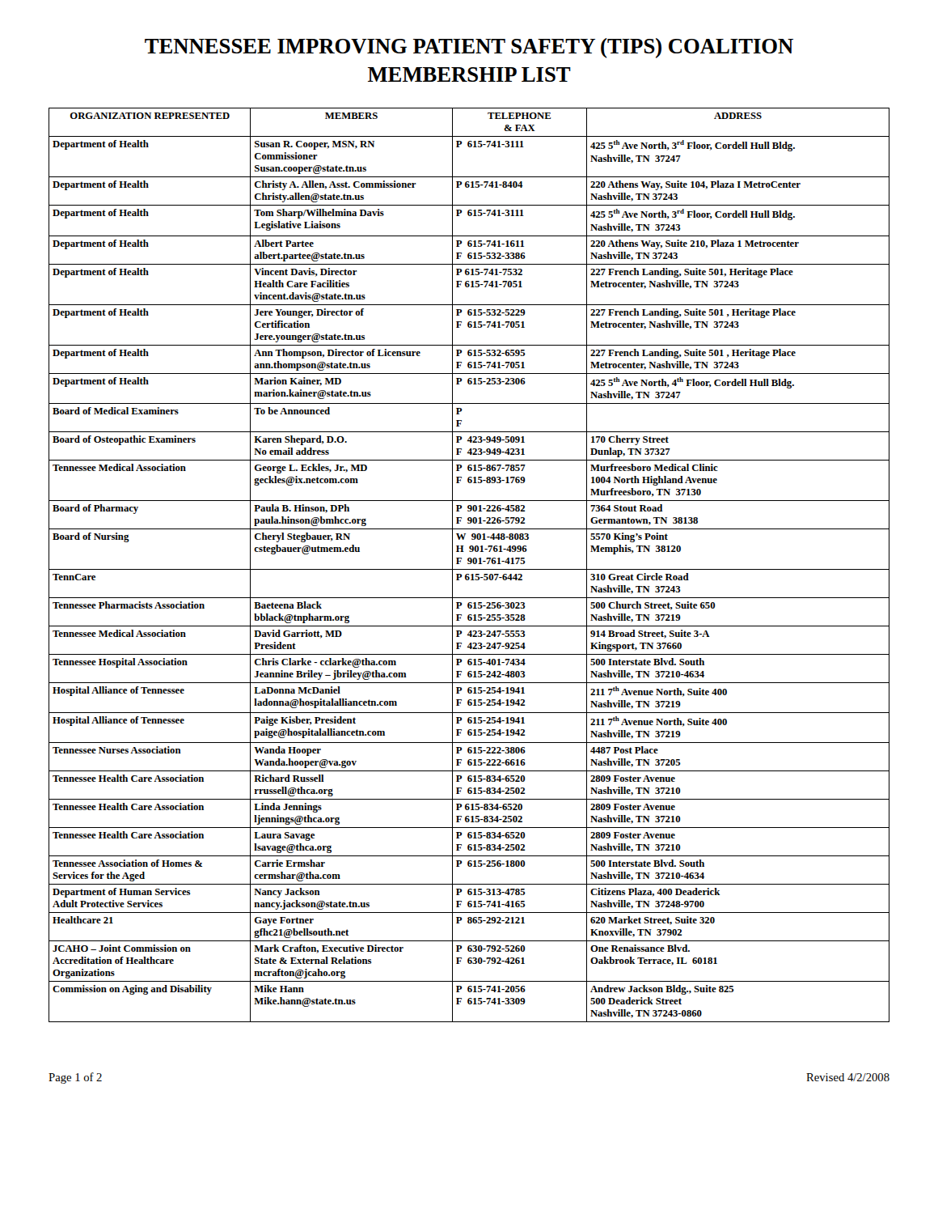TENNESSEE IMPROVING PATIENT SAFETY (TIPS) COALITION
MEMBERSHIP LIST
| ORGANIZATION REPRESENTED | MEMBERS | TELEPHONE & FAX | ADDRESS |
| --- | --- | --- | --- |
| Department of Health | Susan R. Cooper, MSN, RN Commissioner Susan.cooper@state.tn.us | P 615-741-3111 | 425 5 th Ave North, 3 rd Floor, Cordell Hull Bldg. Nashville, TN 37247 |
| Department of Health | Christy A. Allen, Asst. Commissioner Christy.allen@state.tn.us | P 615-741-8404 | 220 Athens Way, Suite 104, Plaza I MetroCenter Nashville, TN 37243 |
| Department of Health | Tom Sharp/Wilhelmina Davis Legislative Liaisons | P 615-741-3111 | 425 5 th Ave North, 3 rd Floor, Cordell Hull Bldg. Nashville, TN 37243 |
| Department of Health | Albert Partee albert.partee@state.tn.us | P 615-741-1611 F 615-532-3386 | 220 Athens Way, Suite 210, Plaza 1 Metrocenter Nashville, TN 37243 |
| Department of Health | Vincent Davis, Director Health Care Facilities vincent.davis@state.tn.us | P 615-741-7532 F 615-741-7051 | 227 French Landing, Suite 501, Heritage Place Metrocenter, Nashville, TN 37243 |
| Department of Health | Jere Younger, Director of Certification Jere.younger@state.tn.us | P 615-532-5229 F 615-741-7051 | 227 French Landing, Suite 501 , Heritage Place Metrocenter, Nashville, TN 37243 |
| Department of Health | Ann Thompson, Director of Licensure ann.thompson@state.tn.us | P 615-532-6595 F 615-741-7051 | 227 French Landing, Suite 501 , Heritage Place Metrocenter, Nashville, TN 37243 |
| Department of Health | Marion Kainer, MD marion.kainer@state.tn.us | P 615-253-2306 | 425 5 th Ave North, 4 th Floor, Cordell Hull Bldg. Nashville, TN 37247 |
| Board of Medical Examiners | To be Announced | P F | |
| Board of Osteopathic Examiners | Karen Shepard, D.O. No email address | P 423-949-5091 F 423-949-4231 | 170 Cherry Street Dunlap, TN 37327 |
| Tennessee Medical Association | George L. Eckles, Jr., MD geckles@ix.netcom.com | P 615-867-7857 F 615-893-1769 | Murfreesboro Medical Clinic 1004 North Highland Avenue Murfreesboro, TN 37130 |
| Board of Pharmacy | Paula B. Hinson, DPh paula.hinson@bmhcc.org | P 901-226-4582 F 901-226-5792 | 7364 Stout Road Germantown, TN 38138 |
| Board of Nursing | Cheryl Stegbauer, RN cstegbauer@utmem.edu | W 901-448-8083 H 901-761-4996 F 901-761-4175 | 5570 King’s Point Memphis, TN 38120 |
| TennCare | | P 615-507-6442 | 310 Great Circle Road Nashville, TN 37243 |
| Tennessee Pharmacists Association | Baeteena Black bblack@tnpharm.org | P 615-256-3023 F 615-255-3528 | 500 Church Street, Suite 650 Nashville, TN 37219 |
| Tennessee Medical Association | David Garriott, MD President | P 423-247-5553 F 423-247-9254 | 914 Broad Street, Suite 3-A Kingsport, TN 37660 |
| Tennessee Hospital Association | Chris Clarke - cclarke@tha.com Jeannine Briley – jbriley@tha.com | P 615-401-7434 F 615-242-4803 | 500 Interstate Blvd. South Nashville, TN 37210-4634 |
| Hospital Alliance of Tennessee | LaDonna McDaniel ladonna@hospitalalliancetn.com | P 615-254-1941 F 615-254-1942 | 211 7 th Avenue North, Suite 400 Nashville, TN 37219 |
| Hospital Alliance of Tennessee | Paige Kisber, President paige@hospitalalliancetn.com | P 615-254-1941 F 615-254-1942 | 211 7 th Avenue North, Suite 400 Nashville, TN 37219 |
| Tennessee Nurses Association | Wanda Hooper Wanda.hooper@va.gov | P 615-222-3806 F 615-222-6616 | 4487 Post Place Nashville, TN 37205 |
| Tennessee Health Care Association | Richard Russell rrussell@thca.org | P 615-834-6520 F 615-834-2502 | 2809 Foster Avenue Nashville, TN 37210 |
| Tennessee Health Care Association | Linda Jennings ljennings@thca.org | P 615-834-6520 F 615-834-2502 | 2809 Foster Avenue Nashville, TN 37210 |
| Tennessee Health Care Association | Laura Savage lsavage@thca.org | P 615-834-6520 F 615-834-2502 | 2809 Foster Avenue Nashville, TN 37210 |
| Tennessee Association of Homes & Services for the Aged | Carrie Ermshar cermshar@tha.com | P 615-256-1800 | 500 Interstate Blvd. South Nashville, TN 37210-4634 |
| Department of Human Services Adult Protective Services | Nancy Jackson nancy.jackson@state.tn.us | P 615-313-4785 F 615-741-4165 | Citizens Plaza, 400 Deaderick Nashville, TN 37248-9700 |
| Healthcare 21 | Gaye Fortner gfhc21@bellsouth.net | P 865-292-2121 | 620 Market Street, Suite 320 Knoxville, TN 37902 |
| JCAHO – Joint Commission on Accreditation of Healthcare Organizations | Mark Crafton, Executive Director State & External Relations mcrafton@jcaho.org | P 630-792-5260 F 630-792-4261 | One Renaissance Blvd. Oakbrook Terrace, IL 60181 |
| Commission on Aging and Disability | Mike Hann Mike.hann@state.tn.us | P 615-741-2056 F 615-741-3309 | Andrew Jackson Bldg., Suite 825 500 Deaderick Street Nashville, TN 37243-0860 |
Page 1 of 2 Revised 4/2/2008